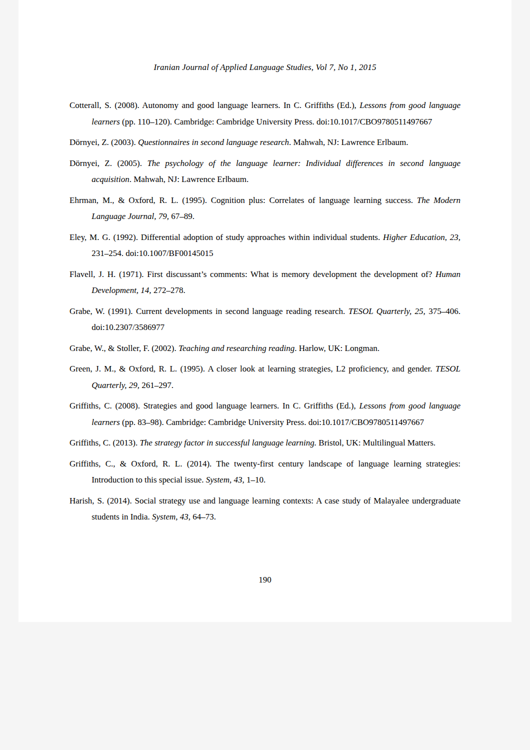Iranian Journal of Applied Language Studies, Vol 7, No 1, 2015
Cotterall, S. (2008). Autonomy and good language learners. In C. Griffiths (Ed.), Lessons from good language learners (pp. 110–120). Cambridge: Cambridge University Press. doi:10.1017/CBO9780511497667
Dörnyei, Z. (2003). Questionnaires in second language research. Mahwah, NJ: Lawrence Erlbaum.
Dörnyei, Z. (2005). The psychology of the language learner: Individual differences in second language acquisition. Mahwah, NJ: Lawrence Erlbaum.
Ehrman, M., & Oxford, R. L. (1995). Cognition plus: Correlates of language learning success. The Modern Language Journal, 79, 67–89.
Eley, M. G. (1992). Differential adoption of study approaches within individual students. Higher Education, 23, 231–254. doi:10.1007/BF00145015
Flavell, J. H. (1971). First discussant’s comments: What is memory development the development of? Human Development, 14, 272–278.
Grabe, W. (1991). Current developments in second language reading research. TESOL Quarterly, 25, 375–406. doi:10.2307/3586977
Grabe, W., & Stoller, F. (2002). Teaching and researching reading. Harlow, UK: Longman.
Green, J. M., & Oxford, R. L. (1995). A closer look at learning strategies, L2 proficiency, and gender. TESOL Quarterly, 29, 261–297.
Griffiths, C. (2008). Strategies and good language learners. In C. Griffiths (Ed.), Lessons from good language learners (pp. 83–98). Cambridge: Cambridge University Press. doi:10.1017/CBO9780511497667
Griffiths, C. (2013). The strategy factor in successful language learning. Bristol, UK: Multilingual Matters.
Griffiths, C., & Oxford, R. L. (2014). The twenty-first century landscape of language learning strategies: Introduction to this special issue. System, 43, 1–10.
Harish, S. (2014). Social strategy use and language learning contexts: A case study of Malayalee undergraduate students in India. System, 43, 64–73.
190